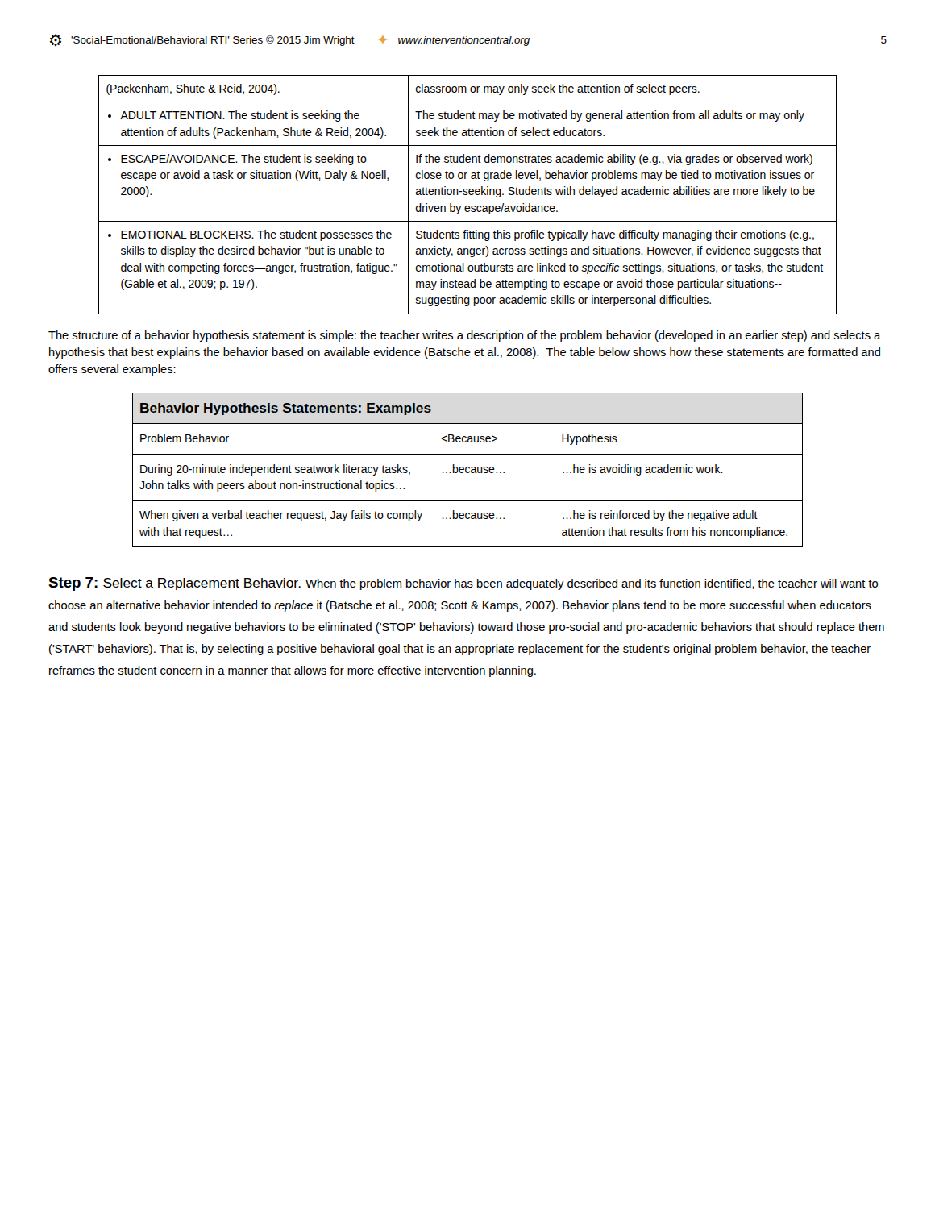⚙ 'Social-Emotional/Behavioral RTI' Series © 2015 Jim Wright ✦ www.interventioncentral.org 5
| (Packenham, Shute & Reid, 2004). | classroom or may only seek the attention of select peers. |
| ADULT ATTENTION. The student is seeking the attention of adults (Packenham, Shute & Reid, 2004). | The student may be motivated by general attention from all adults or may only seek the attention of select educators. |
| ESCAPE/AVOIDANCE. The student is seeking to escape or avoid a task or situation (Witt, Daly & Noell, 2000). | If the student demonstrates academic ability (e.g., via grades or observed work) close to or at grade level, behavior problems may be tied to motivation issues or attention-seeking. Students with delayed academic abilities are more likely to be driven by escape/avoidance. |
| EMOTIONAL BLOCKERS. The student possesses the skills to display the desired behavior "but is unable to deal with competing forces—anger, frustration, fatigue." (Gable et al., 2009; p. 197). | Students fitting this profile typically have difficulty managing their emotions (e.g., anxiety, anger) across settings and situations. However, if evidence suggests that emotional outbursts are linked to specific settings, situations, or tasks, the student may instead be attempting to escape or avoid those particular situations-- suggesting poor academic skills or interpersonal difficulties. |
The structure of a behavior hypothesis statement is simple: the teacher writes a description of the problem behavior (developed in an earlier step) and selects a hypothesis that best explains the behavior based on available evidence (Batsche et al., 2008). The table below shows how these statements are formatted and offers several examples:
| Behavior Hypothesis Statements: Examples |
| Problem Behavior | <Because> | Hypothesis |
| During 20-minute independent seatwork literacy tasks, John talks with peers about non-instructional topics… | …because… | …he is avoiding academic work. |
| When given a verbal teacher request, Jay fails to comply with that request… | …because… | …he is reinforced by the negative adult attention that results from his noncompliance. |
Step 7: Select a Replacement Behavior. When the problem behavior has been adequately described and its function identified, the teacher will want to choose an alternative behavior intended to replace it (Batsche et al., 2008; Scott & Kamps, 2007). Behavior plans tend to be more successful when educators and students look beyond negative behaviors to be eliminated ('STOP' behaviors) toward those pro-social and pro-academic behaviors that should replace them ('START' behaviors). That is, by selecting a positive behavioral goal that is an appropriate replacement for the student's original problem behavior, the teacher reframes the student concern in a manner that allows for more effective intervention planning.